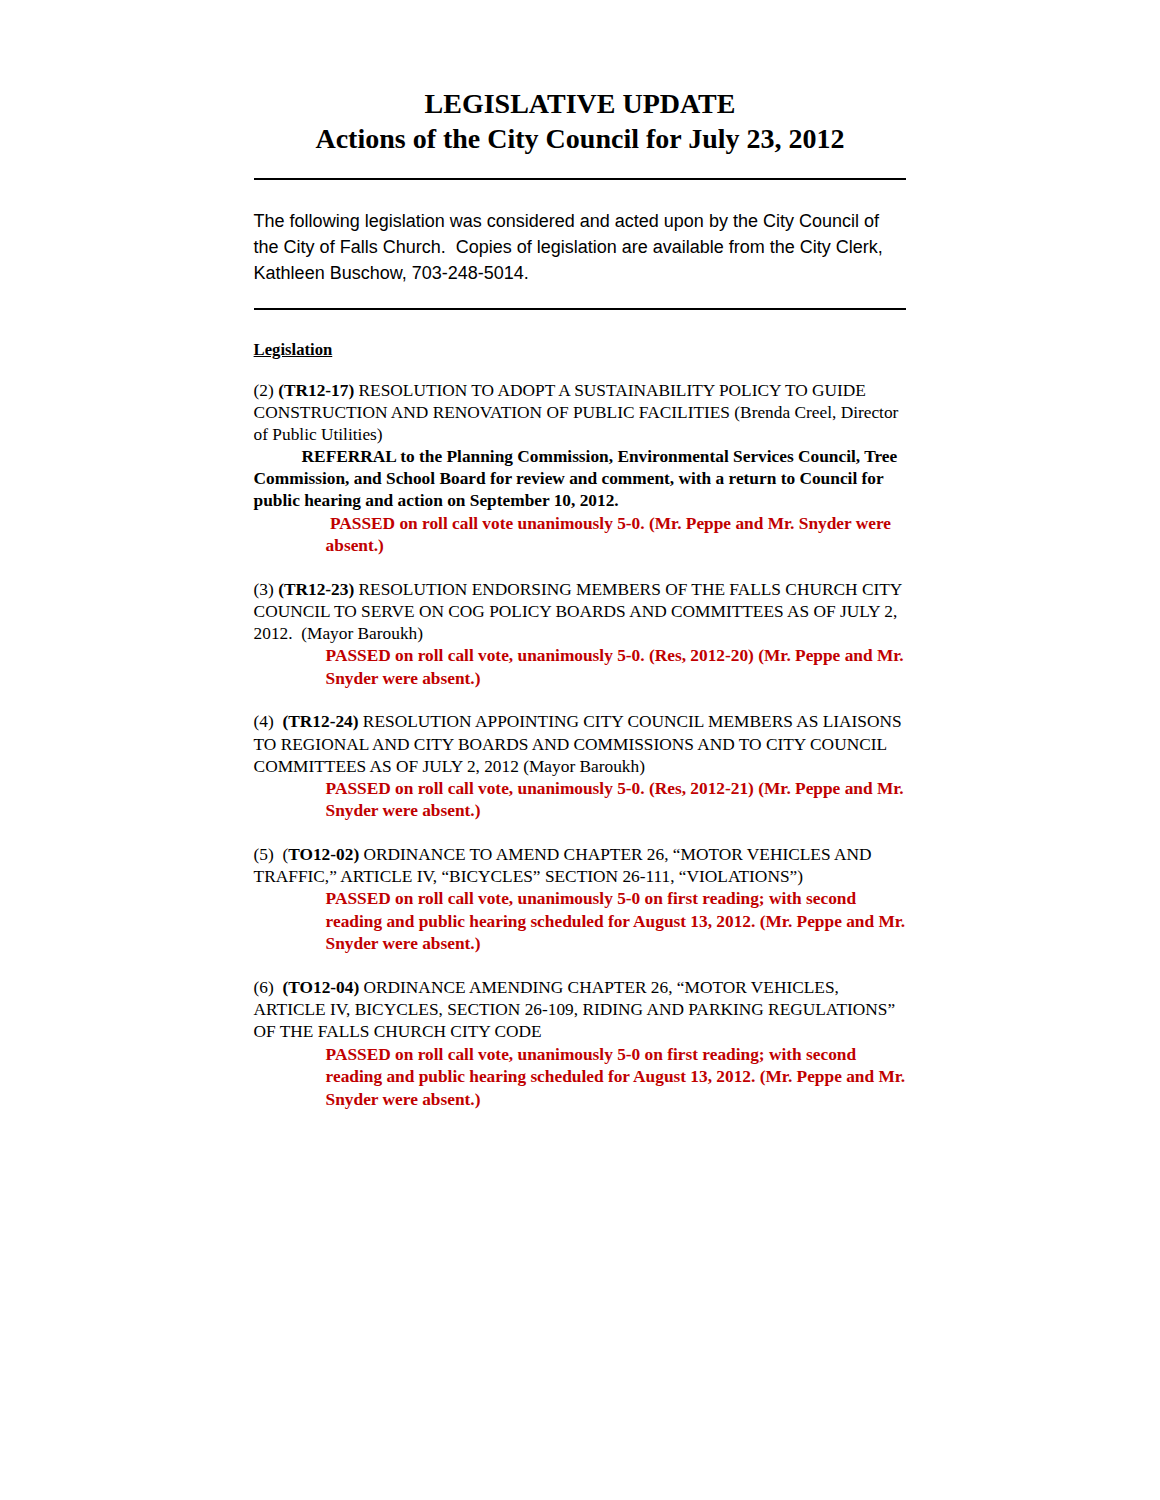LEGISLATIVE UPDATEActions of the City Council for July 23, 2012
The following legislation was considered and acted upon by the City Council of the City of Falls Church. Copies of legislation are available from the City Clerk, Kathleen Buschow, 703-248-5014.
Legislation
(2) (TR12-17) RESOLUTION TO ADOPT A SUSTAINABILITY POLICY TO GUIDE CONSTRUCTION AND RENOVATION OF PUBLIC FACILITIES (Brenda Creel, Director of Public Utilities) REFERRAL to the Planning Commission, Environmental Services Council, Tree Commission, and School Board for review and comment, with a return to Council for public hearing and action on September 10, 2012. PASSED on roll call vote unanimously 5-0. (Mr. Peppe and Mr. Snyder were absent.)
(3) (TR12-23) RESOLUTION ENDORSING MEMBERS OF THE FALLS CHURCH CITY COUNCIL TO SERVE ON COG POLICY BOARDS AND COMMITTEES AS OF JULY 2, 2012. (Mayor Baroukh) PASSED on roll call vote, unanimously 5-0. (Res, 2012-20) (Mr. Peppe and Mr. Snyder were absent.)
(4) (TR12-24) RESOLUTION APPOINTING CITY COUNCIL MEMBERS AS LIAISONS TO REGIONAL AND CITY BOARDS AND COMMISSIONS AND TO CITY COUNCIL COMMITTEES AS OF JULY 2, 2012 (Mayor Baroukh) PASSED on roll call vote, unanimously 5-0. (Res, 2012-21) (Mr. Peppe and Mr. Snyder were absent.)
(5) (TO12-02) ORDINANCE TO AMEND CHAPTER 26, “MOTOR VEHICLES AND TRAFFIC,” ARTICLE IV, “BICYCLES” SECTION 26-111, “VIOLATIONS”) PASSED on roll call vote, unanimously 5-0 on first reading; with second reading and public hearing scheduled for August 13, 2012. (Mr. Peppe and Mr. Snyder were absent.)
(6) (TO12-04) ORDINANCE AMENDING CHAPTER 26, “MOTOR VEHICLES, ARTICLE IV, BICYCLES, SECTION 26-109, RIDING AND PARKING REGULATIONS” OF THE FALLS CHURCH CITY CODE PASSED on roll call vote, unanimously 5-0 on first reading; with second reading and public hearing scheduled for August 13, 2012. (Mr. Peppe and Mr. Snyder were absent.)